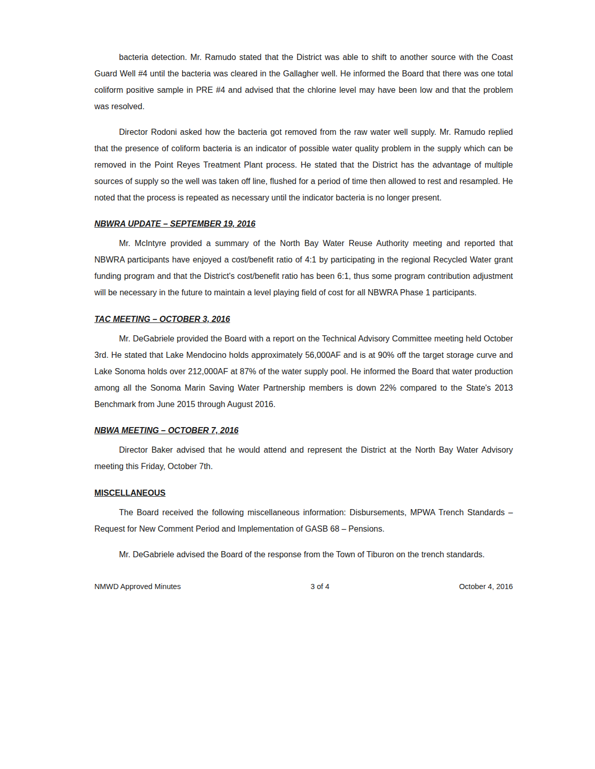bacteria detection. Mr. Ramudo stated that the District was able to shift to another source with the Coast Guard Well #4 until the bacteria was cleared in the Gallagher well. He informed the Board that there was one total coliform positive sample in PRE #4 and advised that the chlorine level may have been low and that the problem was resolved.
Director Rodoni asked how the bacteria got removed from the raw water well supply. Mr. Ramudo replied that the presence of coliform bacteria is an indicator of possible water quality problem in the supply which can be removed in the Point Reyes Treatment Plant process. He stated that the District has the advantage of multiple sources of supply so the well was taken off line, flushed for a period of time then allowed to rest and resampled. He noted that the process is repeated as necessary until the indicator bacteria is no longer present.
NBWRA UPDATE – SEPTEMBER 19, 2016
Mr. McIntyre provided a summary of the North Bay Water Reuse Authority meeting and reported that NBWRA participants have enjoyed a cost/benefit ratio of 4:1 by participating in the regional Recycled Water grant funding program and that the District's cost/benefit ratio has been 6:1, thus some program contribution adjustment will be necessary in the future to maintain a level playing field of cost for all NBWRA Phase 1 participants.
TAC MEETING – OCTOBER 3, 2016
Mr. DeGabriele provided the Board with a report on the Technical Advisory Committee meeting held October 3rd. He stated that Lake Mendocino holds approximately 56,000AF and is at 90% off the target storage curve and Lake Sonoma holds over 212,000AF at 87% of the water supply pool. He informed the Board that water production among all the Sonoma Marin Saving Water Partnership members is down 22% compared to the State's 2013 Benchmark from June 2015 through August 2016.
NBWA MEETING – OCTOBER 7, 2016
Director Baker advised that he would attend and represent the District at the North Bay Water Advisory meeting this Friday, October 7th.
MISCELLANEOUS
The Board received the following miscellaneous information: Disbursements, MPWA Trench Standards – Request for New Comment Period and Implementation of GASB 68 – Pensions.
Mr. DeGabriele advised the Board of the response from the Town of Tiburon on the trench standards.
NMWD Approved Minutes 3 of 4 October 4, 2016